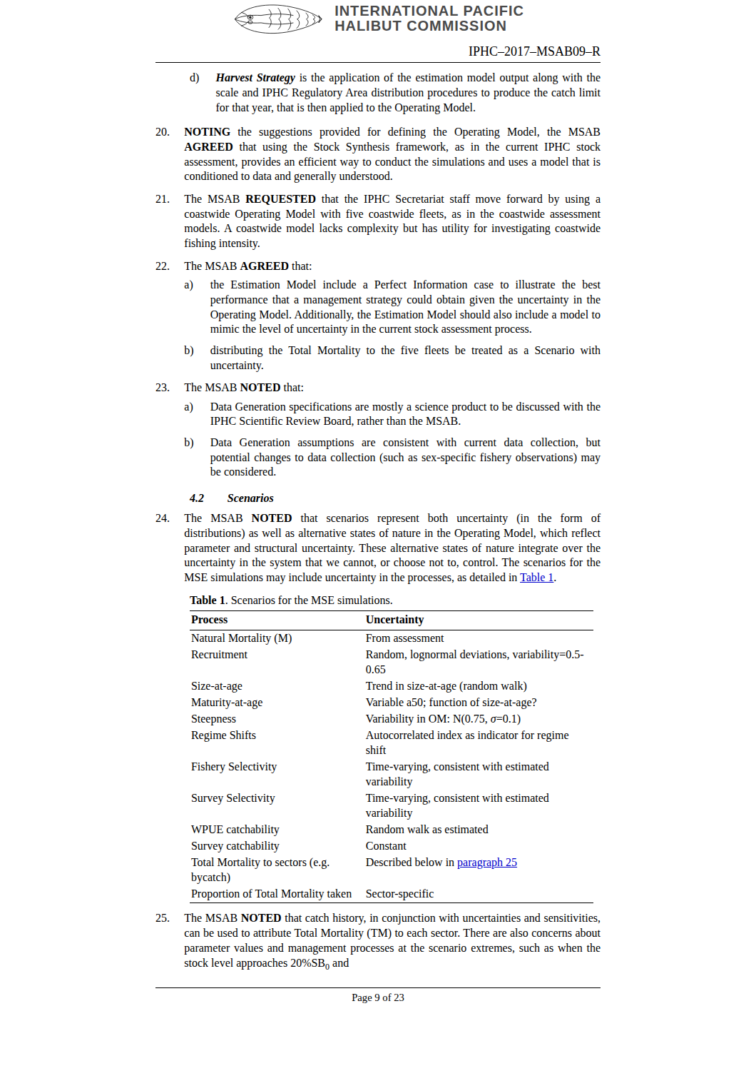INTERNATIONAL PACIFIC
HALIBUT COMMISSION
IPHC–2017–MSAB09–R
d) Harvest Strategy is the application of the estimation model output along with the scale and IPHC Regulatory Area distribution procedures to produce the catch limit for that year, that is then applied to the Operating Model.
20. NOTING the suggestions provided for defining the Operating Model, the MSAB AGREED that using the Stock Synthesis framework, as in the current IPHC stock assessment, provides an efficient way to conduct the simulations and uses a model that is conditioned to data and generally understood.
21. The MSAB REQUESTED that the IPHC Secretariat staff move forward by using a coastwide Operating Model with five coastwide fleets, as in the coastwide assessment models. A coastwide model lacks complexity but has utility for investigating coastwide fishing intensity.
22. The MSAB AGREED that:
a) the Estimation Model include a Perfect Information case to illustrate the best performance that a management strategy could obtain given the uncertainty in the Operating Model. Additionally, the Estimation Model should also include a model to mimic the level of uncertainty in the current stock assessment process.
b) distributing the Total Mortality to the five fleets be treated as a Scenario with uncertainty.
23. The MSAB NOTED that:
a) Data Generation specifications are mostly a science product to be discussed with the IPHC Scientific Review Board, rather than the MSAB.
b) Data Generation assumptions are consistent with current data collection, but potential changes to data collection (such as sex-specific fishery observations) may be considered.
4.2 Scenarios
24. The MSAB NOTED that scenarios represent both uncertainty (in the form of distributions) as well as alternative states of nature in the Operating Model, which reflect parameter and structural uncertainty. These alternative states of nature integrate over the uncertainty in the system that we cannot, or choose not to, control. The scenarios for the MSE simulations may include uncertainty in the processes, as detailed in Table 1.
Table 1 . Scenarios for the MSE simulations.
| Process | Uncertainty |
| --- | --- |
| Natural Mortality (M) | From assessment |
| Recruitment | Random, lognormal deviations, variability=0.5-0.65 |
| Size-at-age | Trend in size-at-age (random walk) |
| Maturity-at-age | Variable a50; function of size-at-age? |
| Steepness | Variability in OM: N(0.75, σ =0.1) |
| Regime Shifts | Autocorrelated index as indicator for regime shift |
| Fishery Selectivity | Time-varying, consistent with estimated variability |
| Survey Selectivity | Time-varying, consistent with estimated variability |
| WPUE catchability | Random walk as estimated |
| Survey catchability | Constant |
| Total Mortality to sectors (e.g. bycatch) | Described below in paragraph 25 |
| Proportion of Total Mortality taken | Sector-specific |
25. The MSAB NOTED that catch history, in conjunction with uncertainties and sensitivities, can be used to attribute Total Mortality (TM) to each sector. There are also concerns about parameter values and management processes at the scenario extremes, such as when the stock level approaches 20%SB0 and
Page 9 of 23